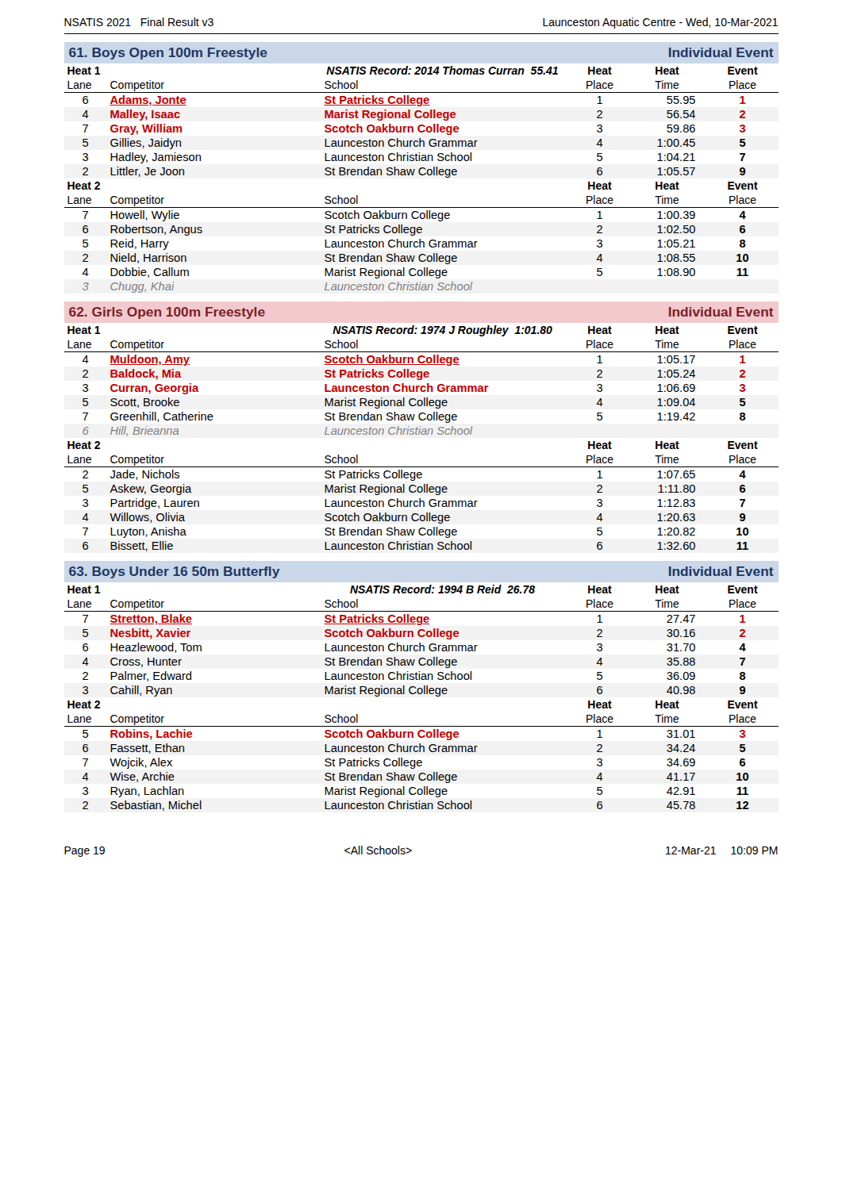NSATIS 2021 Final Result v3
Launceston Aquatic Centre - Wed, 10-Mar-2021
61. Boys Open 100m Freestyle
Individual Event
| Heat 1 | | NSATIS Record: 2014 Thomas Curran 55.41 | Heat | Heat | Event |
| Lane | Competitor | School | Place | Time | Place |
| 6 | Adams, Jonte | St Patricks College | 1 | 55.95 | 1 |
| 4 | Malley, Isaac | Marist Regional College | 2 | 56.54 | 2 |
| 7 | Gray, William | Scotch Oakburn College | 3 | 59.86 | 3 |
| 5 | Gillies, Jaidyn | Launceston Church Grammar | 4 | 1:00.45 | 5 |
| 3 | Hadley, Jamieson | Launceston Christian School | 5 | 1:04.21 | 7 |
| 2 | Littler, Je Joon | St Brendan Shaw College | 6 | 1:05.57 | 9 |
| Heat 2 | | | Heat | Heat | Event |
| Lane | Competitor | School | Place | Time | Place |
| 7 | Howell, Wylie | Scotch Oakburn College | 1 | 1:00.39 | 4 |
| 6 | Robertson, Angus | St Patricks College | 2 | 1:02.50 | 6 |
| 5 | Reid, Harry | Launceston Church Grammar | 3 | 1:05.21 | 8 |
| 2 | Nield, Harrison | St Brendan Shaw College | 4 | 1:08.55 | 10 |
| 4 | Dobbie, Callum | Marist Regional College | 5 | 1:08.90 | 11 |
| 3 | Chugg, Khai | Launceston Christian School | | | |
62. Girls Open 100m Freestyle
Individual Event
| Heat 1 | | NSATIS Record: 1974 J Roughley 1:01.80 | Heat | Heat | Event |
| Lane | Competitor | School | Place | Time | Place |
| 4 | Muldoon, Amy | Scotch Oakburn College | 1 | 1:05.17 | 1 |
| 2 | Baldock, Mia | St Patricks College | 2 | 1:05.24 | 2 |
| 3 | Curran, Georgia | Launceston Church Grammar | 3 | 1:06.69 | 3 |
| 5 | Scott, Brooke | Marist Regional College | 4 | 1:09.04 | 5 |
| 7 | Greenhill, Catherine | St Brendan Shaw College | 5 | 1:19.42 | 8 |
| 6 | Hill, Brieanna | Launceston Christian School | | | |
| Heat 2 | | | Heat | Heat | Event |
| Lane | Competitor | School | Place | Time | Place |
| 2 | Jade, Nichols | St Patricks College | 1 | 1:07.65 | 4 |
| 5 | Askew, Georgia | Marist Regional College | 2 | 1:11.80 | 6 |
| 3 | Partridge, Lauren | Launceston Church Grammar | 3 | 1:12.83 | 7 |
| 4 | Willows, Olivia | Scotch Oakburn College | 4 | 1:20.63 | 9 |
| 7 | Luyton, Anisha | St Brendan Shaw College | 5 | 1:20.82 | 10 |
| 6 | Bissett, Ellie | Launceston Christian School | 6 | 1:32.60 | 11 |
63. Boys Under 16 50m Butterfly
Individual Event
| Heat 1 | | NSATIS Record: 1994 B Reid 26.78 | Heat | Heat | Event |
| Lane | Competitor | School | Place | Time | Place |
| 7 | Stretton, Blake | St Patricks College | 1 | 27.47 | 1 |
| 5 | Nesbitt, Xavier | Scotch Oakburn College | 2 | 30.16 | 2 |
| 6 | Heazlewood, Tom | Launceston Church Grammar | 3 | 31.70 | 4 |
| 4 | Cross, Hunter | St Brendan Shaw College | 4 | 35.88 | 7 |
| 2 | Palmer, Edward | Launceston Christian School | 5 | 36.09 | 8 |
| 3 | Cahill, Ryan | Marist Regional College | 6 | 40.98 | 9 |
| Heat 2 | | | Heat | Heat | Event |
| Lane | Competitor | School | Place | Time | Place |
| 5 | Robins, Lachie | Scotch Oakburn College | 1 | 31.01 | 3 |
| 6 | Fassett, Ethan | Launceston Church Grammar | 2 | 34.24 | 5 |
| 7 | Wojcik, Alex | St Patricks College | 3 | 34.69 | 6 |
| 4 | Wise, Archie | St Brendan Shaw College | 4 | 41.17 | 10 |
| 3 | Ryan, Lachlan | Marist Regional College | 5 | 42.91 | 11 |
| 2 | Sebastian, Michel | Launceston Christian School | 6 | 45.78 | 12 |
Page 19
<All Schools>
12-Mar-2110:09 PM